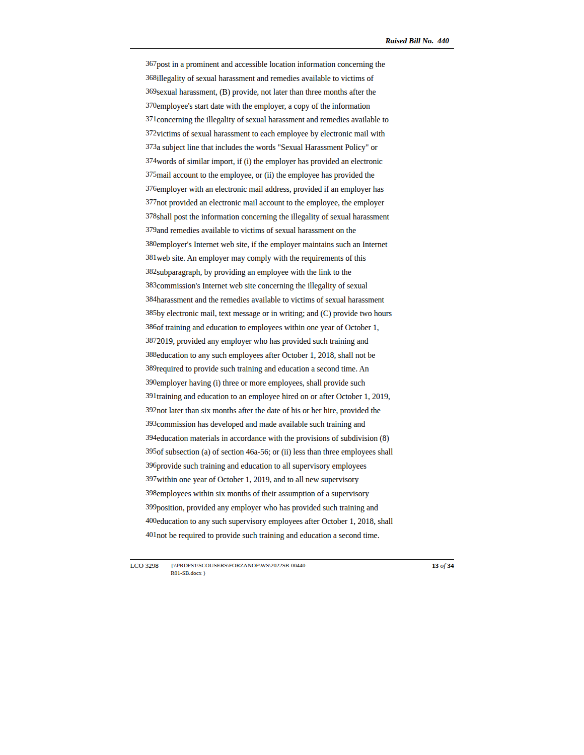Raised Bill No. 440
| 367 | post in a prominent and accessible location information concerning the |
| 368 | illegality of sexual harassment and remedies available to victims of |
| 369 | sexual harassment, (B) provide, not later than three months after the |
| 370 | employee's start date with the employer, a copy of the information |
| 371 | concerning the illegality of sexual harassment and remedies available to |
| 372 | victims of sexual harassment to each employee by electronic mail with |
| 373 | a subject line that includes the words "Sexual Harassment Policy" or |
| 374 | words of similar import, if (i) the employer has provided an electronic |
| 375 | mail account to the employee, or (ii) the employee has provided the |
| 376 | employer with an electronic mail address, provided if an employer has |
| 377 | not provided an electronic mail account to the employee, the employer |
| 378 | shall post the information concerning the illegality of sexual harassment |
| 379 | and remedies available to victims of sexual harassment on the |
| 380 | employer's Internet web site, if the employer maintains such an Internet |
| 381 | web site. An employer may comply with the requirements of this |
| 382 | subparagraph, by providing an employee with the link to the |
| 383 | commission's Internet web site concerning the illegality of sexual |
| 384 | harassment and the remedies available to victims of sexual harassment |
| 385 | by electronic mail, text message or in writing; and (C) provide two hours |
| 386 | of training and education to employees within one year of October 1, |
| 387 | 2019, provided any employer who has provided such training and |
| 388 | education to any such employees after October 1, 2018, shall not be |
| 389 | required to provide such training and education a second time. An |
| 390 | employer having (i) three or more employees, shall provide such |
| 391 | training and education to an employee hired on or after October 1, 2019, |
| 392 | not later than six months after the date of his or her hire, provided the |
| 393 | commission has developed and made available such training and |
| 394 | education materials in accordance with the provisions of subdivision (8) |
| 395 | of subsection (a) of section 46a-56; or (ii) less than three employees shall |
| 396 | provide such training and education to all supervisory employees |
| 397 | within one year of October 1, 2019, and to all new supervisory |
| 398 | employees within six months of their assumption of a supervisory |
| 399 | position, provided any employer who has provided such training and |
| 400 | education to any such supervisory employees after October 1, 2018, shall |
| 401 | not be required to provide such training and education a second time. |
LCO 3298
{\\PRDFS1\SCOUSERS\FORZANOF\WS\2022SB-00440-
R01-SB.docx }
13 of 34